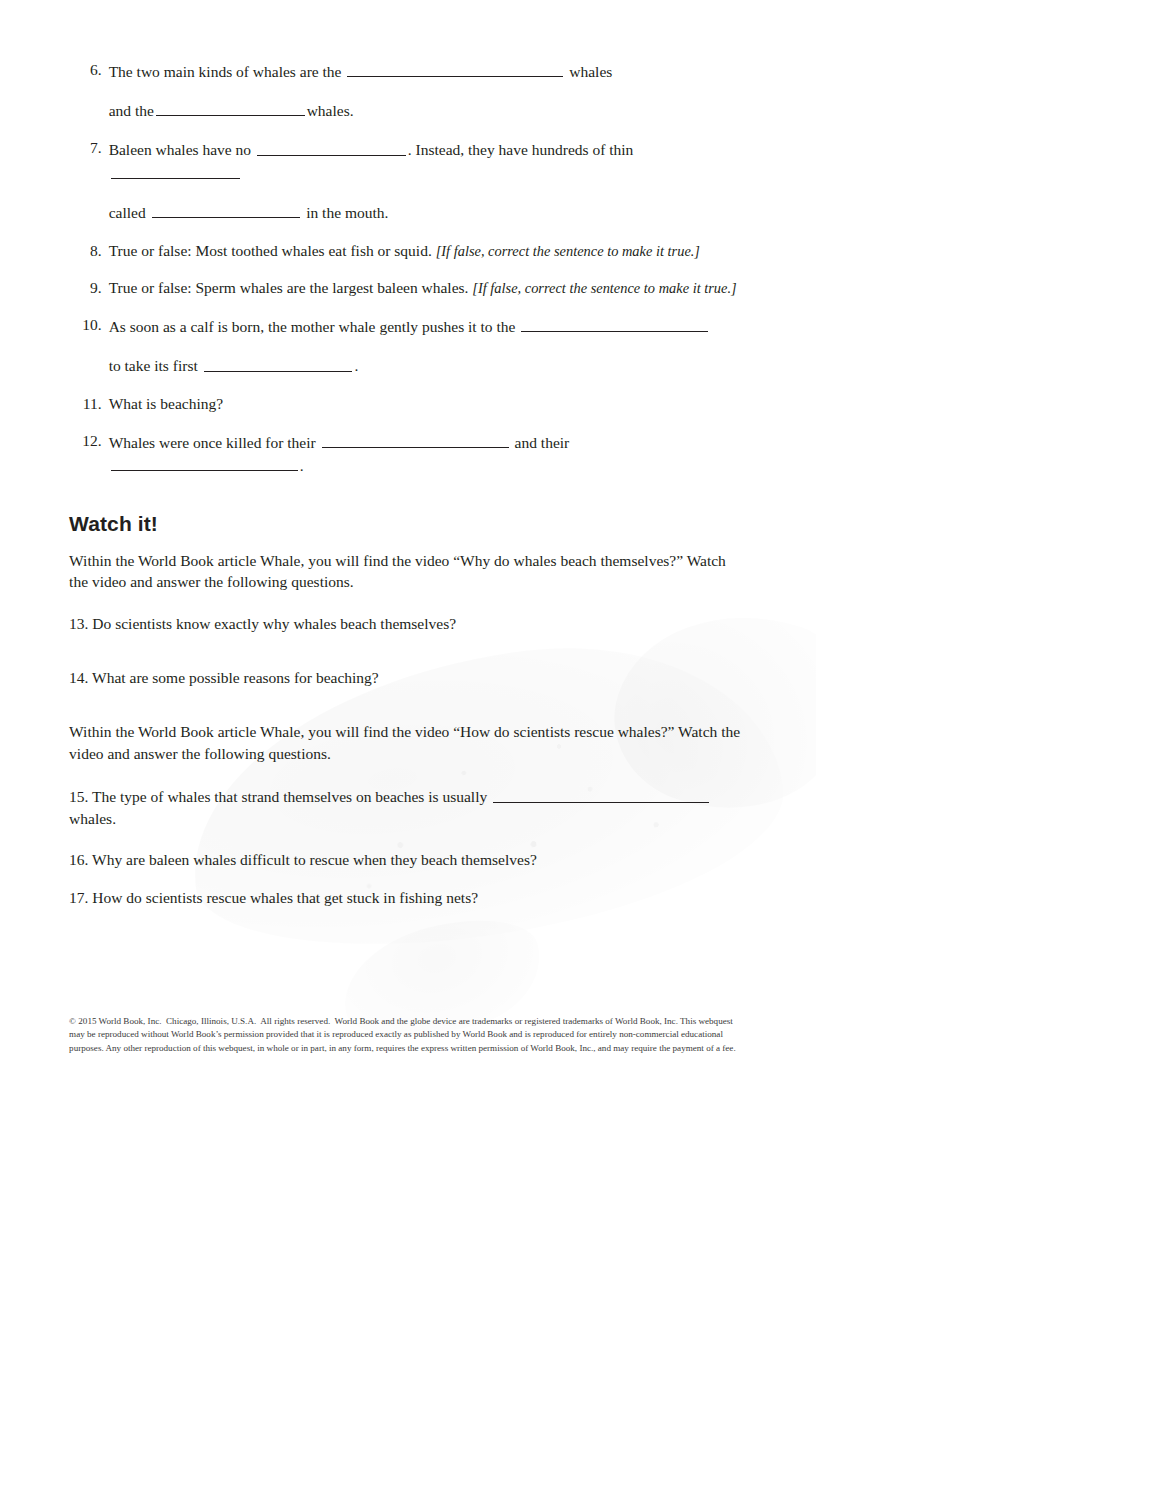6. The two main kinds of whales are the whales and the whales.
7. Baleen whales have no . Instead, they have hundreds of thin called in the mouth.
8. True or false: Most toothed whales eat fish or squid. [If false, correct the sentence to make it true.]
9. True or false: Sperm whales are the largest baleen whales. [If false, correct the sentence to make it true.]
10. As soon as a calf is born, the mother whale gently pushes it to the to take its first .
11. What is beaching?
12. Whales were once killed for their and their .
Watch it!
Within the World Book article Whale, you will find the video “Why do whales beach themselves?” Watch the video and answer the following questions.
13. Do scientists know exactly why whales beach themselves?
14. What are some possible reasons for beaching?
Within the World Book article Whale, you will find the video “How do scientists rescue whales?” Watch the video and answer the following questions.
15. The type of whales that strand themselves on beaches is usually whales.
16. Why are baleen whales difficult to rescue when they beach themselves?
17. How do scientists rescue whales that get stuck in fishing nets?
© 2015 World Book, Inc. Chicago, Illinois, U.S.A. All rights reserved. World Book and the globe device are trademarks or registered trademarks of World Book, Inc. This webquest may be reproduced without World Book’s permission provided that it is reproduced exactly as published by World Book and is reproduced for entirely non-commercial educational purposes. Any other reproduction of this webquest, in whole or in part, in any form, requires the express written permission of World Book, Inc., and may require the payment of a fee.